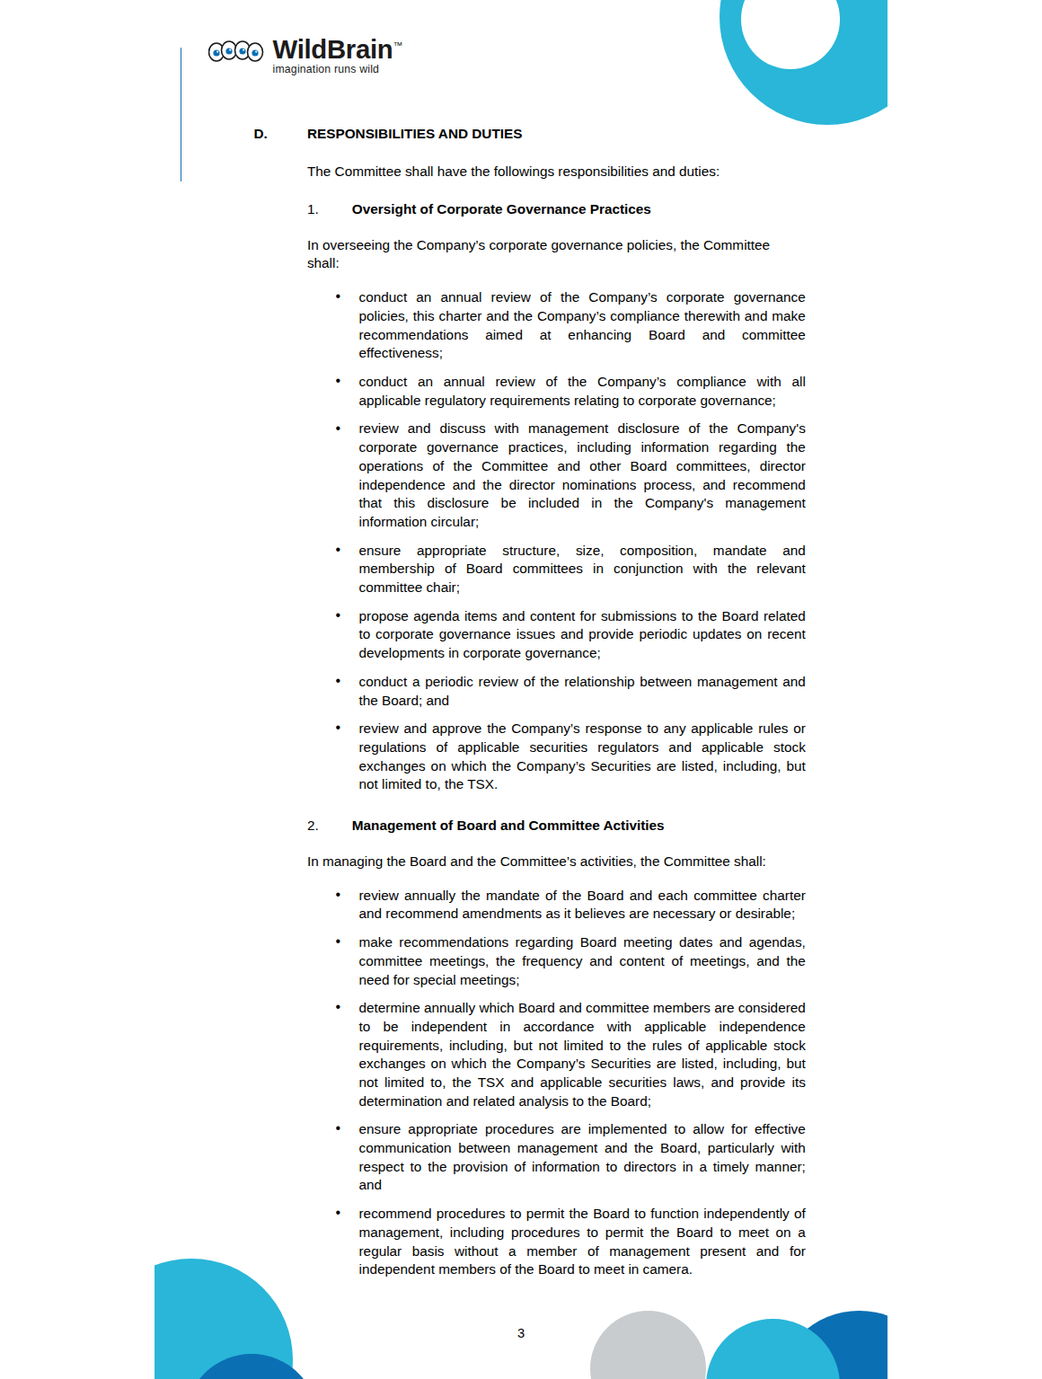WildBrain™
imagination runs wild
D. RESPONSIBILITIES AND DUTIES
The Committee shall have the followings responsibilities and duties:
1. Oversight of Corporate Governance Practices
In overseeing the Company’s corporate governance policies, the Committee shall:
conduct an annual review of the Company’s corporate governance policies, this charter and the Company’s compliance therewith and make recommendations aimed at enhancing Board and committee effectiveness;
conduct an annual review of the Company’s compliance with all applicable regulatory requirements relating to corporate governance;
review and discuss with management disclosure of the Company's corporate governance practices, including information regarding the operations of the Committee and other Board committees, director independence and the director nominations process, and recommend that this disclosure be included in the Company's management information circular;
ensure appropriate structure, size, composition, mandate and membership of Board committees in conjunction with the relevant committee chair;
propose agenda items and content for submissions to the Board related to corporate governance issues and provide periodic updates on recent developments in corporate governance;
conduct a periodic review of the relationship between management and the Board; and
review and approve the Company’s response to any applicable rules or regulations of applicable securities regulators and applicable stock exchanges on which the Company’s Securities are listed, including, but not limited to, the TSX.
2. Management of Board and Committee Activities
In managing the Board and the Committee’s activities, the Committee shall:
review annually the mandate of the Board and each committee charter and recommend amendments as it believes are necessary or desirable;
make recommendations regarding Board meeting dates and agendas, committee meetings, the frequency and content of meetings, and the need for special meetings;
determine annually which Board and committee members are considered to be independent in accordance with applicable independence requirements, including, but not limited to the rules of applicable stock exchanges on which the Company’s Securities are listed, including, but not limited to, the TSX and applicable securities laws, and provide its determination and related analysis to the Board;
ensure appropriate procedures are implemented to allow for effective communication between management and the Board, particularly with respect to the provision of information to directors in a timely manner; and
recommend procedures to permit the Board to function independently of management, including procedures to permit the Board to meet on a regular basis without a member of management present and for independent members of the Board to meet in camera.
3